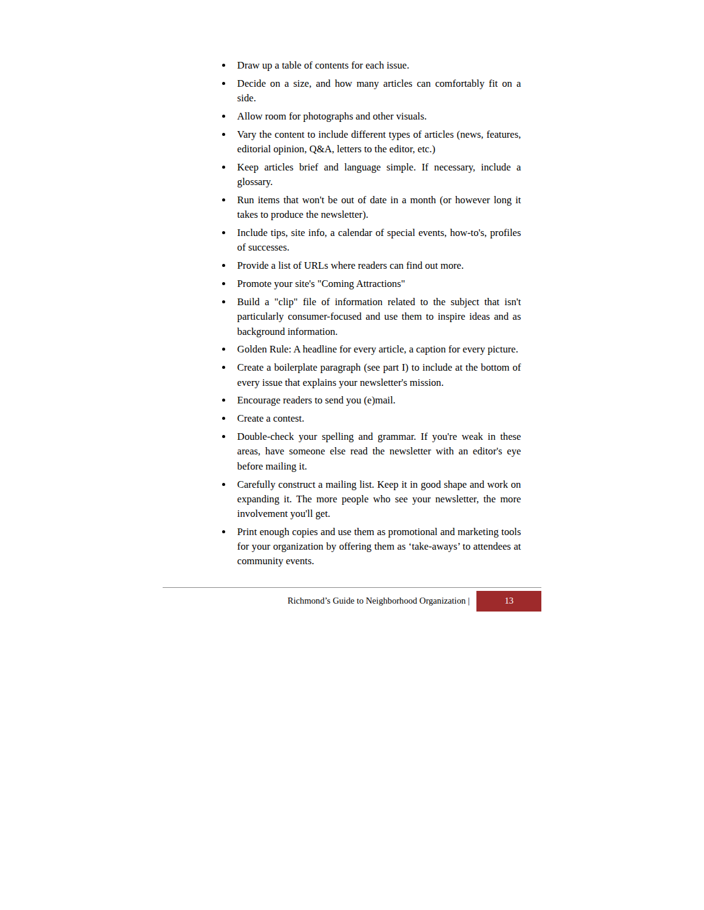Draw up a table of contents for each issue.
Decide on a size, and how many articles can comfortably fit on a side.
Allow room for photographs and other visuals.
Vary the content to include different types of articles (news, features, editorial opinion, Q&A, letters to the editor, etc.)
Keep articles brief and language simple. If necessary, include a glossary.
Run items that won't be out of date in a month (or however long it takes to produce the newsletter).
Include tips, site info, a calendar of special events, how-to's, profiles of successes.
Provide a list of URLs where readers can find out more.
Promote your site's "Coming Attractions"
Build a "clip" file of information related to the subject that isn't particularly consumer-focused and use them to inspire ideas and as background information.
Golden Rule: A headline for every article, a caption for every picture.
Create a boilerplate paragraph (see part I) to include at the bottom of every issue that explains your newsletter's mission.
Encourage readers to send you (e)mail.
Create a contest.
Double-check your spelling and grammar. If you're weak in these areas, have someone else read the newsletter with an editor's eye before mailing it.
Carefully construct a mailing list. Keep it in good shape and work on expanding it. The more people who see your newsletter, the more involvement you'll get.
Print enough copies and use them as promotional and marketing tools for your organization by offering them as ‘take-aways’ to attendees at community events.
Richmond’s Guide to Neighborhood Organization |
13